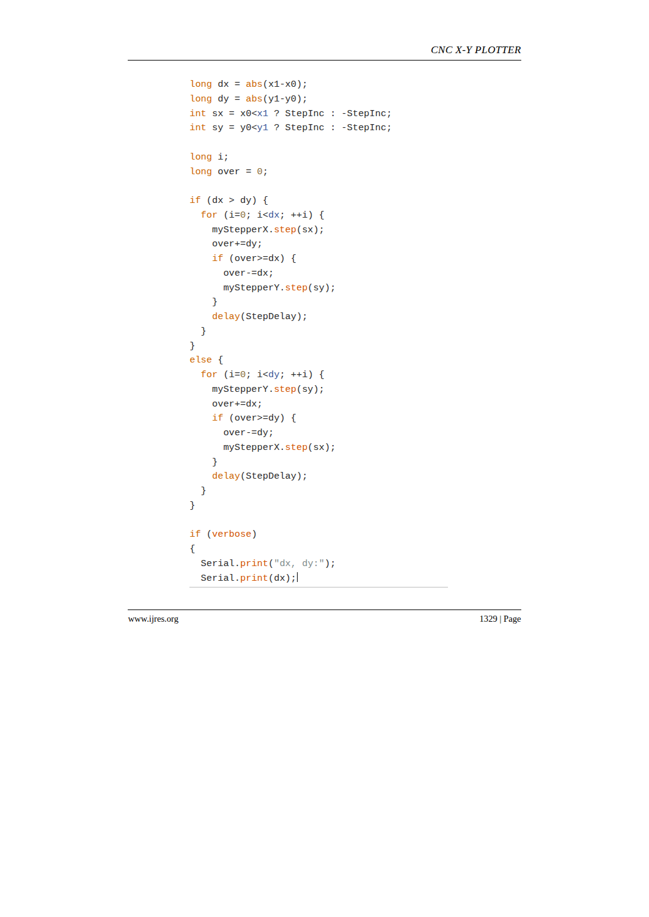CNC X-Y PLOTTER
long dx = abs(x1-x0);
long dy = abs(y1-y0);
int sx = x0<x1 ? StepInc : -StepInc;
int sy = y0<y1 ? StepInc : -StepInc;

long i;
long over = 0;

if (dx > dy) {
  for (i=0; i<dx; ++i) {
    myStepperX.step(sx);
    over+=dy;
    if (over>=dx) {
      over-=dx;
      myStepperY.step(sy);
    }
    delay(StepDelay);
  }
}
else {
  for (i=0; i<dy; ++i) {
    myStepperY.step(sy);
    over+=dx;
    if (over>=dy) {
      over-=dy;
      myStepperX.step(sx);
    }
    delay(StepDelay);
  }
}

if (verbose)
{
  Serial.print("dx, dy:");
  Serial.print(dx);
www.ijres.org
1329 | Page